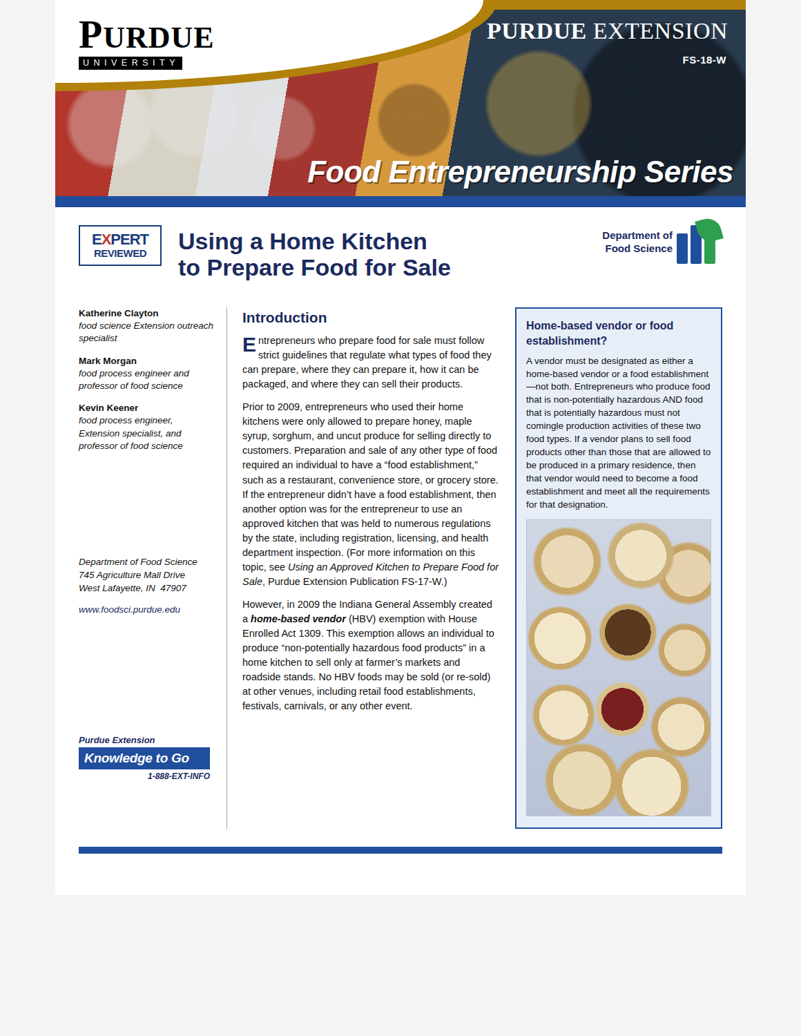PURDUE
UNIVERSITY
PURDUE EXTENSION
FS-18-W
Food Entrepreneurship Series
EXPERT
REVIEWED
Using a Home Kitchen
to Prepare Food for Sale
Department of
Food Science
Katherine Clayton
food science Extension outreach specialist
Mark Morgan
food process engineer and professor of food science
Kevin Keener
food process engineer, Extension specialist, and professor of food science
Department of Food Science
745 Agriculture Mall Drive
West Lafayette, IN 47907
www.foodsci.purdue.edu
Purdue Extension
Knowledge to Go
1-888-EXT-INFO
Introduction
Entrepreneurs who prepare food for sale must follow strict guidelines that regulate what types of food they can prepare, where they can prepare it, how it can be packaged, and where they can sell their products.
Prior to 2009, entrepreneurs who used their home kitchens were only allowed to prepare honey, maple syrup, sorghum, and uncut produce for selling directly to customers. Preparation and sale of any other type of food required an individual to have a “food establishment,” such as a restaurant, convenience store, or grocery store. If the entrepreneur didn’t have a food establishment, then another option was for the entrepreneur to use an approved kitchen that was held to numerous regulations by the state, including registration, licensing, and health department inspection. (For more information on this topic, see Using an Approved Kitchen to Prepare Food for Sale, Purdue Extension Publication FS-17-W.)
However, in 2009 the Indiana General Assembly created a home-based vendor (HBV) exemption with House Enrolled Act 1309. This exemption allows an individual to produce “non-potentially hazardous food products” in a home kitchen to sell only at farmer’s markets and roadside stands. No HBV foods may be sold (or re-sold) at other venues, including retail food establishments, festivals, carnivals, or any other event.
Home-based vendor or food establishment?
A vendor must be designated as either a home-based vendor or a food establishment—not both. Entrepreneurs who produce food that is non-potentially hazardous AND food that is potentially hazardous must not comingle production activities of these two food types. If a vendor plans to sell food products other than those that are allowed to be produced in a primary residence, then that vendor would need to become a food establishment and meet all the requirements for that designation.